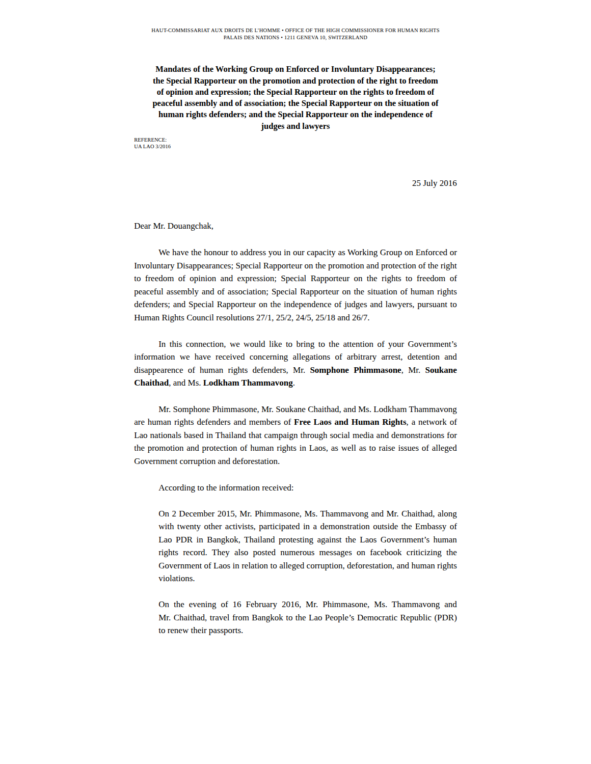HAUT-COMMISSARIAT AUX DROITS DE L’HOMME • OFFICE OF THE HIGH COMMISSIONER FOR HUMAN RIGHTS
PALAIS DES NATIONS • 1211 GENEVA 10, SWITZERLAND
Mandates of the Working Group on Enforced or Involuntary Disappearances; the Special Rapporteur on the promotion and protection of the right to freedom of opinion and expression; the Special Rapporteur on the rights to freedom of peaceful assembly and of association; the Special Rapporteur on the situation of human rights defenders; and the Special Rapporteur on the independence of judges and lawyers
REFERENCE:
UA LAO 3/2016
25 July 2016
Dear Mr. Douangchak,
We have the honour to address you in our capacity as Working Group on Enforced or Involuntary Disappearances; Special Rapporteur on the promotion and protection of the right to freedom of opinion and expression; Special Rapporteur on the rights to freedom of peaceful assembly and of association; Special Rapporteur on the situation of human rights defenders; and Special Rapporteur on the independence of judges and lawyers, pursuant to Human Rights Council resolutions 27/1, 25/2, 24/5, 25/18 and 26/7.
In this connection, we would like to bring to the attention of your Government’s information we have received concerning allegations of arbitrary arrest, detention and disappearence of human rights defenders, Mr. Somphone Phimmasone, Mr. Soukane Chaithad, and Ms. Lodkham Thammavong.
Mr. Somphone Phimmasone, Mr. Soukane Chaithad, and Ms. Lodkham Thammavong are human rights defenders and members of Free Laos and Human Rights, a network of Lao nationals based in Thailand that campaign through social media and demonstrations for the promotion and protection of human rights in Laos, as well as to raise issues of alleged Government corruption and deforestation.
According to the information received:
On 2 December 2015, Mr. Phimmasone, Ms. Thammavong and Mr. Chaithad, along with twenty other activists, participated in a demonstration outside the Embassy of Lao PDR in Bangkok, Thailand protesting against the Laos Government’s human rights record. They also posted numerous messages on facebook criticizing the Government of Laos in relation to alleged corruption, deforestation, and human rights violations.
On the evening of 16 February 2016, Mr. Phimmasone, Ms. Thammavong and Mr. Chaithad, travel from Bangkok to the Lao People’s Democratic Republic (PDR) to renew their passports.